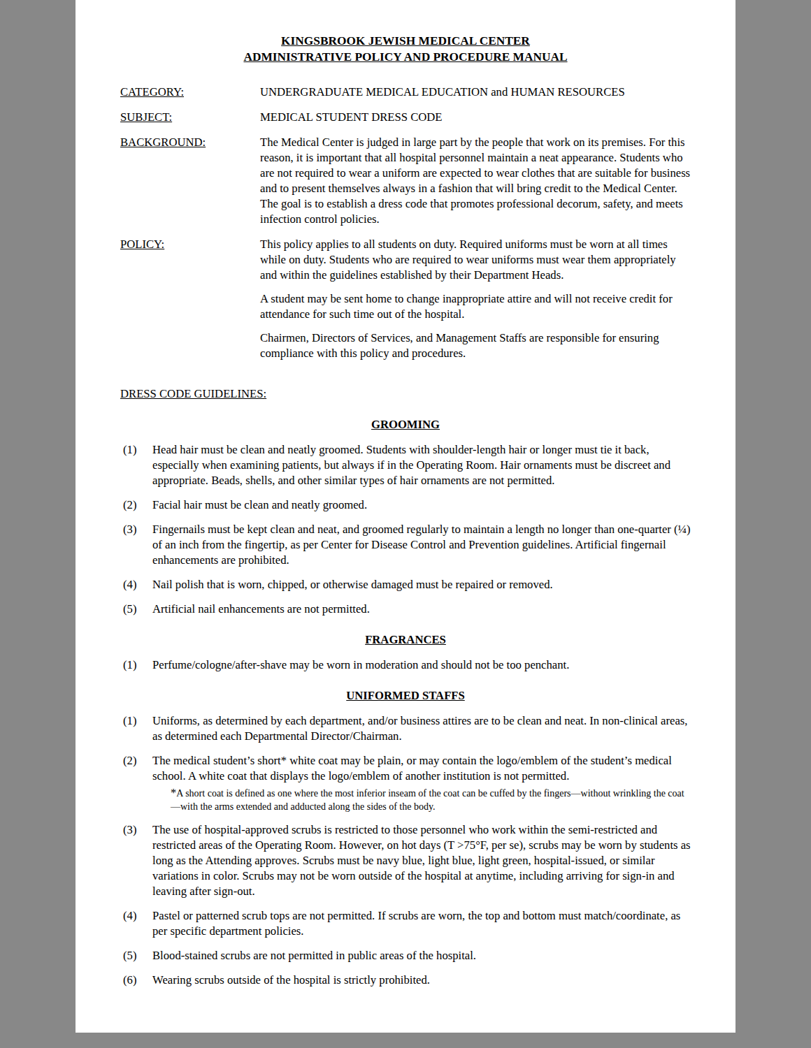KINGSBROOK JEWISH MEDICAL CENTER ADMINISTRATIVE POLICY AND PROCEDURE MANUAL
| CATEGORY: | UNDERGRADUATE MEDICAL EDUCATION and HUMAN RESOURCES |
| SUBJECT: | MEDICAL STUDENT DRESS CODE |
| BACKGROUND: | The Medical Center is judged in large part by the people that work on its premises. For this reason, it is important that all hospital personnel maintain a neat appearance. Students who are not required to wear a uniform are expected to wear clothes that are suitable for business and to present themselves always in a fashion that will bring credit to the Medical Center. The goal is to establish a dress code that promotes professional decorum, safety, and meets infection control policies. |
| POLICY: | This policy applies to all students on duty. Required uniforms must be worn at all times while on duty. Students who are required to wear uniforms must wear them appropriately and within the guidelines established by their Department Heads. A student may be sent home to change inappropriate attire and will not receive credit for attendance for such time out of the hospital. Chairmen, Directors of Services, and Management Staffs are responsible for ensuring compliance with this policy and procedures. |
DRESS CODE GUIDELINES:
GROOMING
Head hair must be clean and neatly groomed. Students with shoulder-length hair or longer must tie it back, especially when examining patients, but always if in the Operating Room. Hair ornaments must be discreet and appropriate. Beads, shells, and other similar types of hair ornaments are not permitted.
Facial hair must be clean and neatly groomed.
Fingernails must be kept clean and neat, and groomed regularly to maintain a length no longer than one-quarter (¼) of an inch from the fingertip, as per Center for Disease Control and Prevention guidelines. Artificial fingernail enhancements are prohibited.
Nail polish that is worn, chipped, or otherwise damaged must be repaired or removed.
Artificial nail enhancements are not permitted.
FRAGRANCES
Perfume/cologne/after-shave may be worn in moderation and should not be too penchant.
UNIFORMED STAFFS
Uniforms, as determined by each department, and/or business attires are to be clean and neat. In non-clinical areas, as determined each Departmental Director/Chairman.
The medical student’s short* white coat may be plain, or may contain the logo/emblem of the student’s medical school. A white coat that displays the logo/emblem of another institution is not permitted. *A short coat is defined as one where the most inferior inseam of the coat can be cuffed by the fingers—without wrinkling the coat—with the arms extended and adducted along the sides of the body.
The use of hospital-approved scrubs is restricted to those personnel who work within the semi-restricted and restricted areas of the Operating Room. However, on hot days (T >75°F, per se), scrubs may be worn by students as long as the Attending approves. Scrubs must be navy blue, light blue, light green, hospital-issued, or similar variations in color. Scrubs may not be worn outside of the hospital at anytime, including arriving for sign-in and leaving after sign-out.
Pastel or patterned scrub tops are not permitted. If scrubs are worn, the top and bottom must match/coordinate, as per specific department policies.
Blood-stained scrubs are not permitted in public areas of the hospital.
Wearing scrubs outside of the hospital is strictly prohibited.